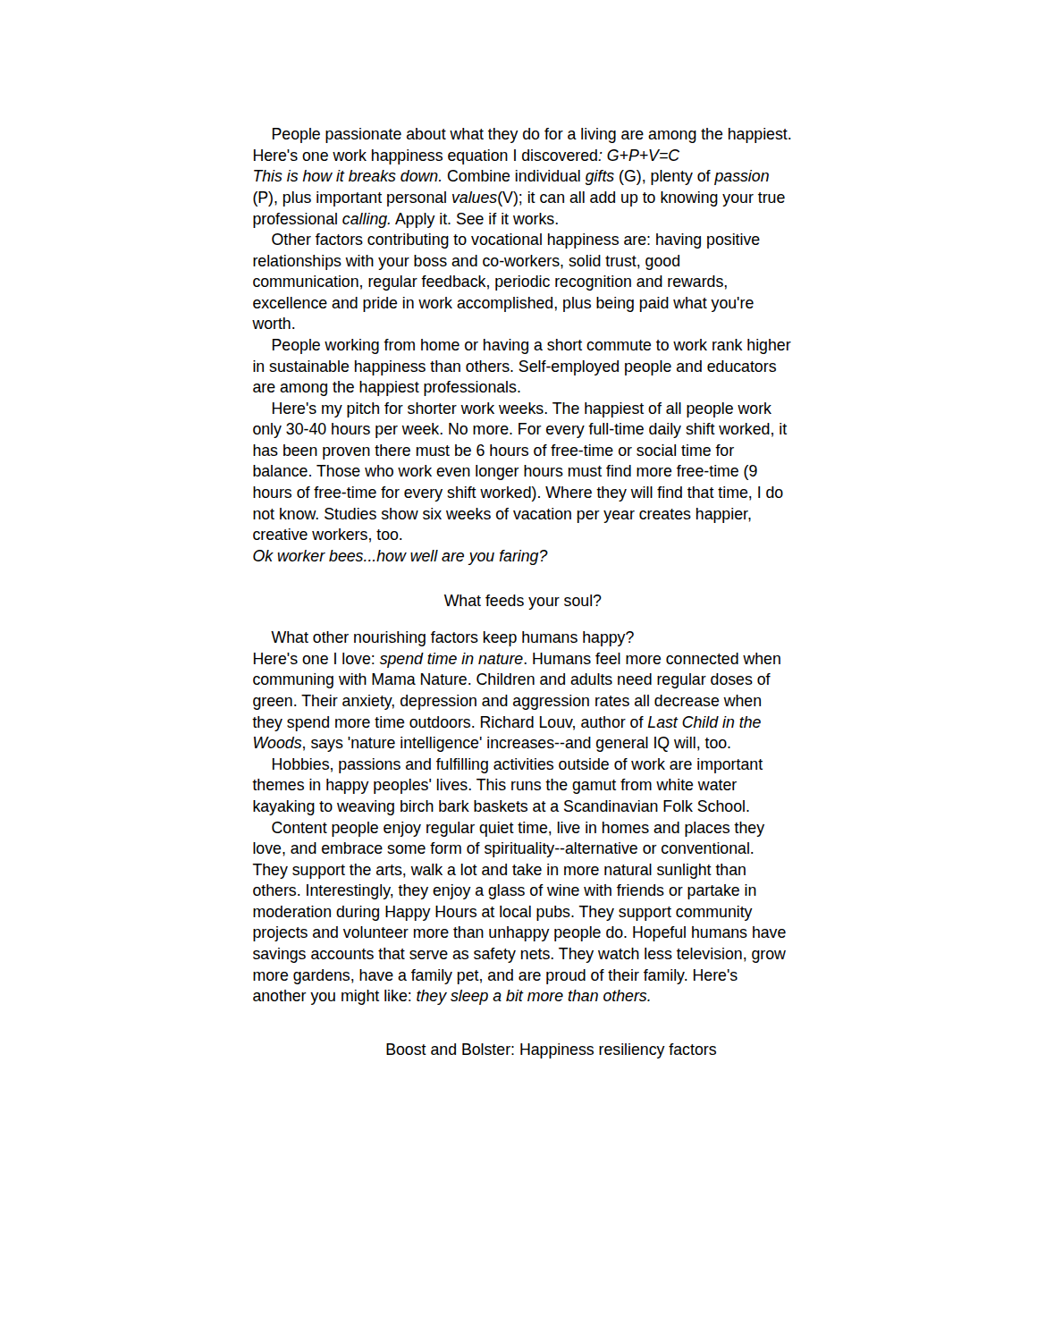People passionate about what they do for a living are among the happiest.
Here's one work happiness equation I discovered: G+P+V=C
This is how it breaks down. Combine individual gifts (G), plenty of passion (P), plus important personal values(V); it can all add up to knowing your true professional calling. Apply it. See if it works.
Other factors contributing to vocational happiness are: having positive relationships with your boss and co-workers, solid trust, good communication, regular feedback, periodic recognition and rewards, excellence and pride in work accomplished, plus being paid what you're worth.
People working from home or having a short commute to work rank higher in sustainable happiness than others. Self-employed people and educators are among the happiest professionals.
Here's my pitch for shorter work weeks. The happiest of all people work only 30-40 hours per week. No more. For every full-time daily shift worked, it has been proven there must be 6 hours of free-time or social time for balance. Those who work even longer hours must find more free-time (9 hours of free-time for every shift worked). Where they will find that time, I do not know. Studies show six weeks of vacation per year creates happier, creative workers, too.
Ok worker bees...how well are you faring?
What feeds your soul?
What other nourishing factors keep humans happy?
Here's one I love: spend time in nature. Humans feel more connected when communing with Mama Nature. Children and adults need regular doses of green. Their anxiety, depression and aggression rates all decrease when they spend more time outdoors. Richard Louv, author of Last Child in the Woods, says 'nature intelligence' increases--and general IQ will, too.
Hobbies, passions and fulfilling activities outside of work are important themes in happy peoples' lives. This runs the gamut from white water kayaking to weaving birch bark baskets at a Scandinavian Folk School.
Content people enjoy regular quiet time, live in homes and places they love, and embrace some form of spirituality--alternative or conventional. They support the arts, walk a lot and take in more natural sunlight than others. Interestingly, they enjoy a glass of wine with friends or partake in moderation during Happy Hours at local pubs. They support community projects and volunteer more than unhappy people do. Hopeful humans have savings accounts that serve as safety nets. They watch less television, grow more gardens, have a family pet, and are proud of their family. Here's another you might like: they sleep a bit more than others.
Boost and Bolster: Happiness resiliency factors